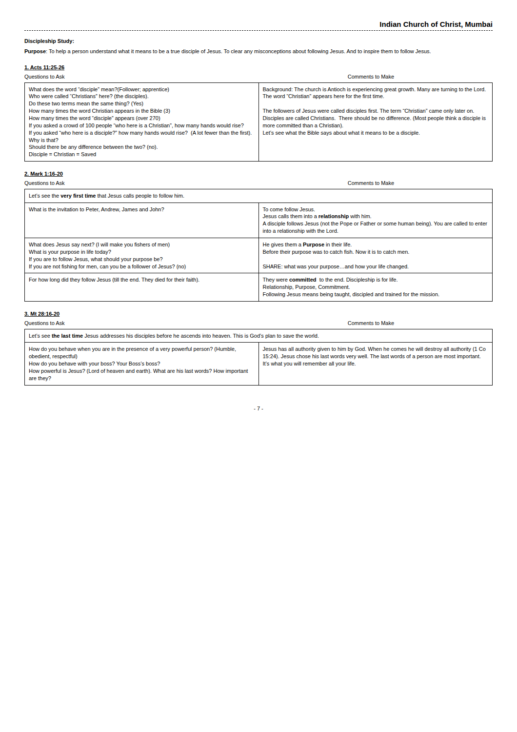Indian Church of Christ, Mumbai
Discipleship Study:
Purpose: To help a person understand what it means to be a true disciple of Jesus. To clear any misconceptions about following Jesus. And to inspire them to follow Jesus.
1. Acts 11:25-26
Questions to Ask Comments to Make
| What does the word “disciple” mean?(Follower; apprentice) Who were called “Christians” here? (the disciples). Do these two terms mean the same thing? (Yes) How many times the word Christian appears in the Bible (3) How many times the word “disciple” appears (over 270) If you asked a crowd of 100 people “who here is a Christian”, how many hands would rise? If you asked “who here is a disciple?” how many hands would rise? (A lot fewer than the first). Why is that? Should there be any difference between the two? (no). Disciple = Christian = Saved | Background: The church is Antioch is experiencing great growth. Many are turning to the Lord. The word “Christian” appears here for the first time. The followers of Jesus were called disciples first. The term “Christian” came only later on. Disciples are called Christians. There should be no difference. (Most people think a disciple is more committed than a Christian). Let’s see what the Bible says about what it means to be a disciple. |
2. Mark 1:16-20
Questions to Ask Comments to Make
| Let’s see the very first time that Jesus calls people to follow him. |
| What is the invitation to Peter, Andrew, James and John? | To come follow Jesus. Jesus calls them into a relationship with him. A disciple follows Jesus (not the Pope or Father or some human being). You are called to enter into a relationship with the Lord. |
| What does Jesus say next? (I will make you fishers of men) What is your purpose in life today? If you are to follow Jesus, what should your purpose be? If you are not fishing for men, can you be a follower of Jesus? (no) | He gives them a Purpose in their life. Before their purpose was to catch fish. Now it is to catch men. SHARE: what was your purpose…and how your life changed. |
| For how long did they follow Jesus (till the end. They died for their faith). | They were committed to the end. Discipleship is for life. Relationship, Purpose, Commitment. Following Jesus means being taught, discipled and trained for the mission. |
3. Mt 28:16-20
Questions to Ask Comments to Make
| Let’s see the last time Jesus addresses his disciples before he ascends into heaven. This is God’s plan to save the world. |
| How do you behave when you are in the presence of a very powerful person? (Humble, obedient, respectful) How do you behave with your boss? Your Boss’s boss? How powerful is Jesus? (Lord of heaven and earth). What are his last words? How important are they? | Jesus has all authority given to him by God. When he comes he will destroy all authority (1 Co 15:24). Jesus chose his last words very well. The last words of a person are most important. It’s what you will remember all your life. |
- 7 -